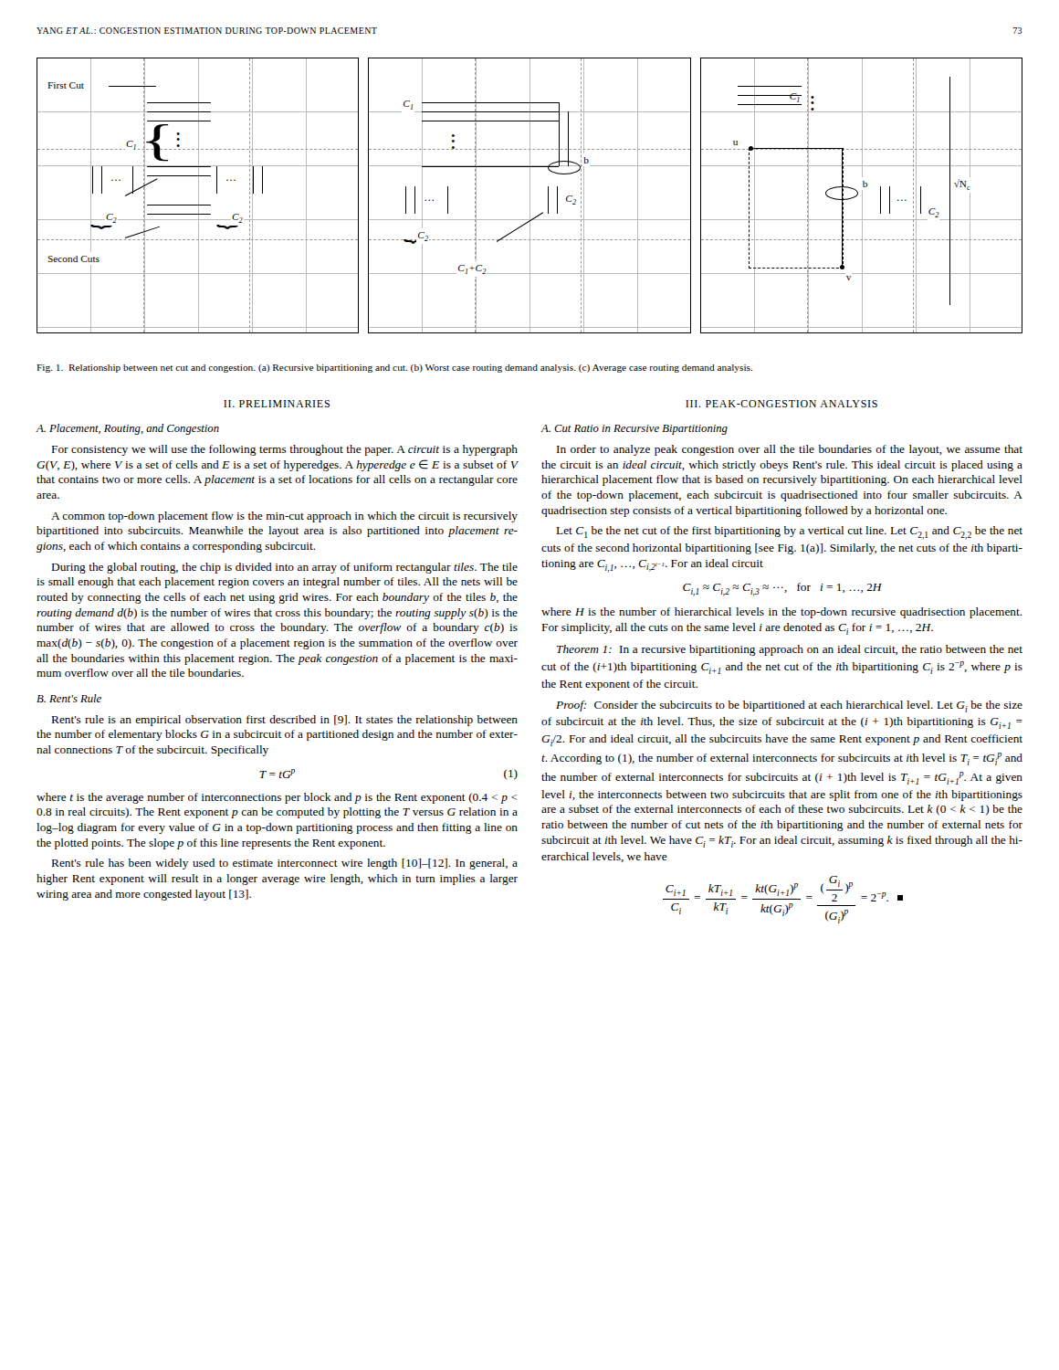Yang et al.: Congestion estimation during top-down placement
73
First Cut
•
•
•
C1
{
···
···
⏟
C2
⏟
C2
Second Cuts
(a)
C1
•
•
•
b
···
⏟
C2
C2
C1+C2
(b)
C1
•
•
•
u
v
b
···
C2
√Nc
(c)
Fig. 1. Relationship between net cut and congestion. (a) Recursive bipartitioning and cut. (b) Worst case routing demand analysis. (c) Average case routing demand analysis.
II. Preliminaries
A. Placement, Routing, and Congestion
For consistency we will use the following terms throughout the paper. A circuit is a hypergraph G(V, E), where V is a set of cells and E is a set of hyperedges. A hyperedge e ∈ E is a subset of V that contains two or more cells. A placement is a set of locations for all cells on a rectangular core area.
A common top-down placement flow is the min-cut approach in which the circuit is recursively bipartitioned into subcircuits. Meanwhile the layout area is also partitioned into placement regions, each of which contains a corresponding subcircuit.
During the global routing, the chip is divided into an array of uniform rectangular tiles. The tile is small enough that each placement region covers an integral number of tiles. All the nets will be routed by connecting the cells of each net using grid wires. For each boundary of the tiles b, the routing demand d(b) is the number of wires that cross this boundary; the routing supply s(b) is the number of wires that are allowed to cross the boundary. The overflow of a boundary c(b) is max(d(b) − s(b), 0). The congestion of a placement region is the summation of the overflow over all the boundaries within this placement region. The peak congestion of a placement is the maximum overflow over all the tile boundaries.
B. Rent's Rule
Rent's rule is an empirical observation first described in [9]. It states the relationship between the number of elementary blocks G in a subcircuit of a partitioned design and the number of external connections T of the subcircuit. Specifically
T = tGp (1)
where t is the average number of interconnections per block and p is the Rent exponent (0.4 < p < 0.8 in real circuits). The Rent exponent p can be computed by plotting the T versus G relation in a log–log diagram for every value of G in a top-down partitioning process and then fitting a line on the plotted points. The slope p of this line represents the Rent exponent.
Rent's rule has been widely used to estimate interconnect wire length [10]–[12]. In general, a higher Rent exponent will result in a longer average wire length, which in turn implies a larger wiring area and more congested layout [13].
III. Peak-Congestion Analysis
A. Cut Ratio in Recursive Bipartitioning
In order to analyze peak congestion over all the tile boundaries of the layout, we assume that the circuit is an ideal circuit, which strictly obeys Rent's rule. This ideal circuit is placed using a hierarchical placement flow that is based on recursively bipartitioning. On each hierarchical level of the top-down placement, each subcircuit is quadrisectioned into four smaller subcircuits. A quadrisection step consists of a vertical bipartitioning followed by a horizontal one.
Let C1 be the net cut of the first bipartitioning by a vertical cut line. Let C2,1 and C2,2 be the net cuts of the second horizontal bipartitioning [see Fig. 1(a)]. Similarly, the net cuts of the ith bipartitioning are Ci,1, …, Ci,2i−1. For an ideal circuit
Ci,1 ≈ Ci,2 ≈ Ci,3 ≈ ···, for i = 1, …, 2H
where H is the number of hierarchical levels in the top-down recursive quadrisection placement. For simplicity, all the cuts on the same level i are denoted as Ci for i = 1, …, 2H.
Theorem 1: In a recursive bipartitioning approach on an ideal circuit, the ratio between the net cut of the (i+1)th bipartitioning Ci+1 and the net cut of the ith bipartitioning Ci is 2−p, where p is the Rent exponent of the circuit.
Proof: Consider the subcircuits to be bipartitioned at each hierarchical level. Let Gi be the size of subcircuit at the ith level. Thus, the size of subcircuit at the (i + 1)th bipartitioning is Gi+1 = Gi/2. For and ideal circuit, all the subcircuits have the same Rent exponent p and Rent coefficient t. According to (1), the number of external interconnects for subcircuits at ith level is Ti = tGip and the number of external interconnects for subcircuits at (i + 1)th level is Ti+1 = tGi+1p. At a given level i, the interconnects between two subcircuits that are split from one of the ith bipartitionings are a subset of the external interconnects of each of these two subcircuits. Let k (0 < k < 1) be the ratio between the number of cut nets of the ith bipartitioning and the number of external nets for subcircuit at ith level. We have Ci = kTi. For an ideal circuit, assuming k is fixed through all the hierarchical levels, we have
Ci+1 Ci = kTi+1 kTi = kt(Gi+1)p kt(Gi)p = (Gi 2)p (Gi)p = 2−p.